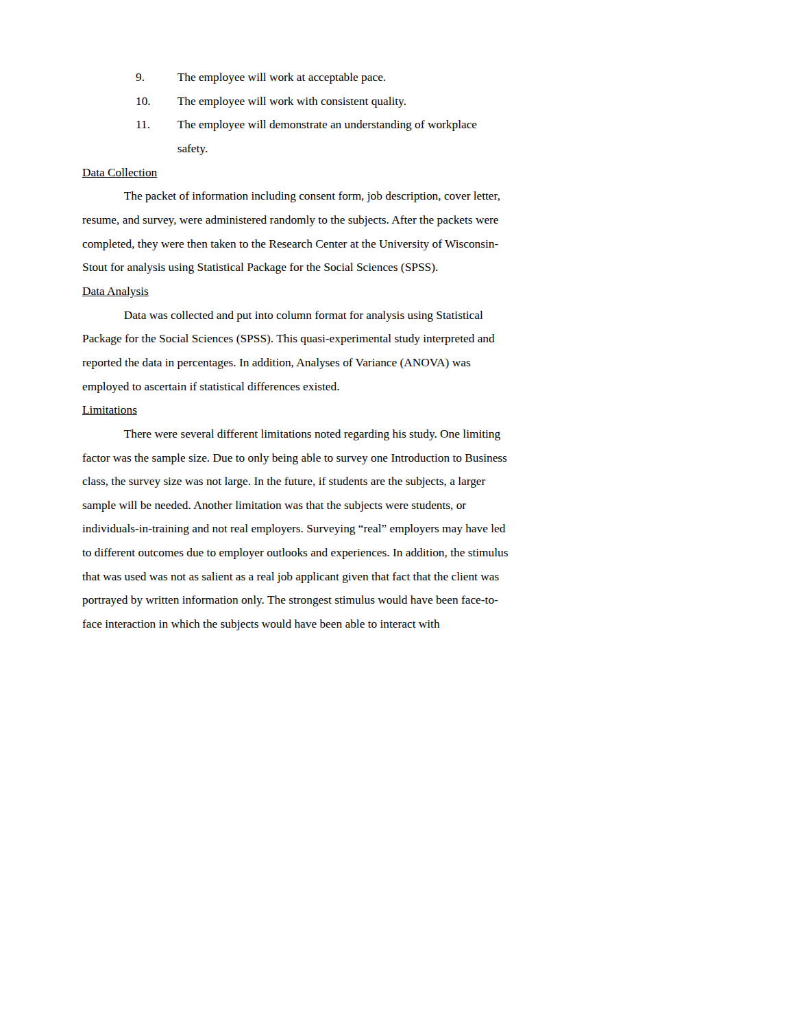9. The employee will work at acceptable pace.
10. The employee will work with consistent quality.
11. The employee will demonstrate an understanding of workplace safety.
Data Collection
The packet of information including consent form, job description, cover letter, resume, and survey, were administered randomly to the subjects. After the packets were completed, they were then taken to the Research Center at the University of Wisconsin-Stout for analysis using Statistical Package for the Social Sciences (SPSS).
Data Analysis
Data was collected and put into column format for analysis using Statistical Package for the Social Sciences (SPSS). This quasi-experimental study interpreted and reported the data in percentages. In addition, Analyses of Variance (ANOVA) was employed to ascertain if statistical differences existed.
Limitations
There were several different limitations noted regarding his study. One limiting factor was the sample size. Due to only being able to survey one Introduction to Business class, the survey size was not large. In the future, if students are the subjects, a larger sample will be needed. Another limitation was that the subjects were students, or individuals-in-training and not real employers. Surveying “real” employers may have led to different outcomes due to employer outlooks and experiences. In addition, the stimulus that was used was not as salient as a real job applicant given that fact that the client was portrayed by written information only. The strongest stimulus would have been face-to-face interaction in which the subjects would have been able to interact with